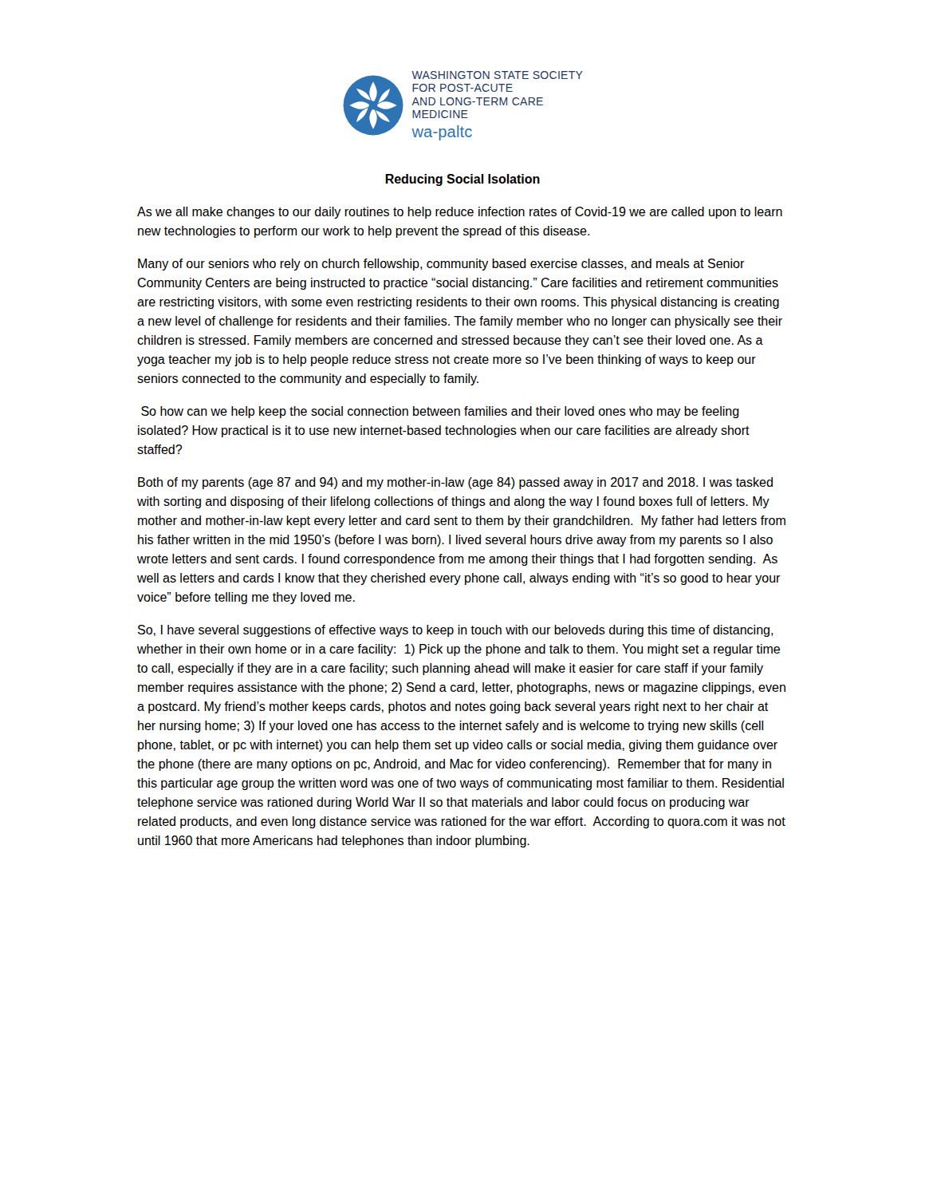Washington State Society
for Post-Acute
and Long-Term Care
Medicine
wa-paltc
Reducing Social Isolation
As we all make changes to our daily routines to help reduce infection rates of Covid-19 we are called upon to learn new technologies to perform our work to help prevent the spread of this disease.
Many of our seniors who rely on church fellowship, community based exercise classes, and meals at Senior Community Centers are being instructed to practice “social distancing.” Care facilities and retirement communities are restricting visitors, with some even restricting residents to their own rooms. This physical distancing is creating a new level of challenge for residents and their families. The family member who no longer can physically see their children is stressed. Family members are concerned and stressed because they can’t see their loved one. As a yoga teacher my job is to help people reduce stress not create more so I’ve been thinking of ways to keep our seniors connected to the community and especially to family.
So how can we help keep the social connection between families and their loved ones who may be feeling isolated? How practical is it to use new internet-based technologies when our care facilities are already short staffed?
Both of my parents (age 87 and 94) and my mother-in-law (age 84) passed away in 2017 and 2018. I was tasked with sorting and disposing of their lifelong collections of things and along the way I found boxes full of letters. My mother and mother-in-law kept every letter and card sent to them by their grandchildren. My father had letters from his father written in the mid 1950’s (before I was born). I lived several hours drive away from my parents so I also wrote letters and sent cards. I found correspondence from me among their things that I had forgotten sending. As well as letters and cards I know that they cherished every phone call, always ending with “it’s so good to hear your voice” before telling me they loved me.
So, I have several suggestions of effective ways to keep in touch with our beloveds during this time of distancing, whether in their own home or in a care facility: 1) Pick up the phone and talk to them. You might set a regular time to call, especially if they are in a care facility; such planning ahead will make it easier for care staff if your family member requires assistance with the phone; 2) Send a card, letter, photographs, news or magazine clippings, even a postcard. My friend’s mother keeps cards, photos and notes going back several years right next to her chair at her nursing home; 3) If your loved one has access to the internet safely and is welcome to trying new skills (cell phone, tablet, or pc with internet) you can help them set up video calls or social media, giving them guidance over the phone (there are many options on pc, Android, and Mac for video conferencing). Remember that for many in this particular age group the written word was one of two ways of communicating most familiar to them. Residential telephone service was rationed during World War II so that materials and labor could focus on producing war related products, and even long distance service was rationed for the war effort. According to quora.com it was not until 1960 that more Americans had telephones than indoor plumbing.